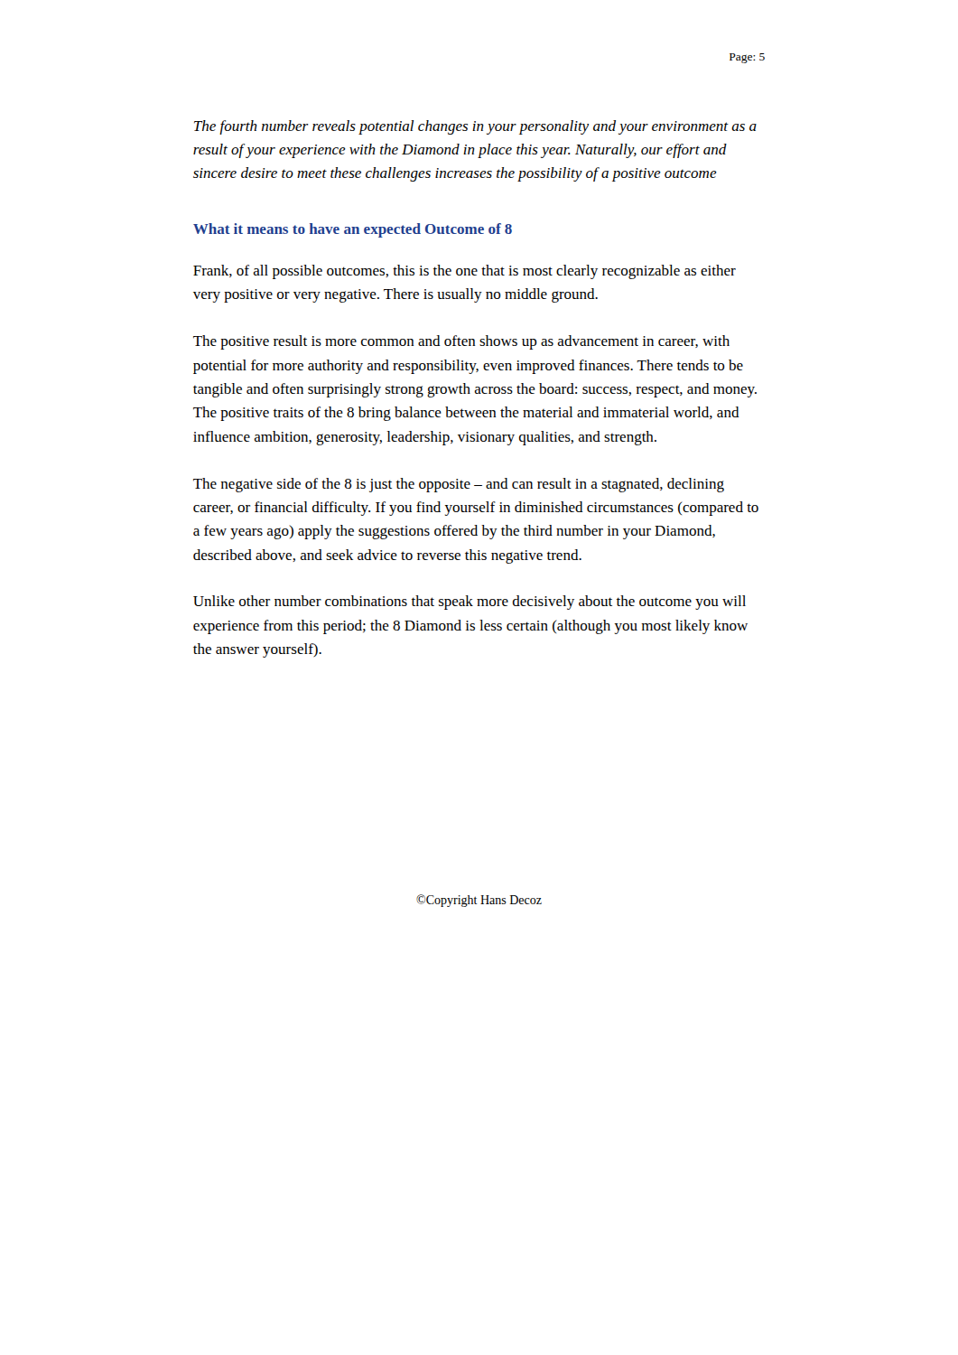Page: 5
The fourth number reveals potential changes in your personality and your environment as a result of your experience with the Diamond in place this year. Naturally, our effort and sincere desire to meet these challenges increases the possibility of a positive outcome
What it means to have an expected Outcome of 8
Frank, of all possible outcomes, this is the one that is most clearly recognizable as either very positive or very negative. There is usually no middle ground.
The positive result is more common and often shows up as advancement in career, with potential for more authority and responsibility, even improved finances. There tends to be tangible and often surprisingly strong growth across the board: success, respect, and money. The positive traits of the 8 bring balance between the material and immaterial world, and influence ambition, generosity, leadership, visionary qualities, and strength.
The negative side of the 8 is just the opposite – and can result in a stagnated, declining career, or financial difficulty. If you find yourself in diminished circumstances (compared to a few years ago) apply the suggestions offered by the third number in your Diamond, described above, and seek advice to reverse this negative trend.
Unlike other number combinations that speak more decisively about the outcome you will experience from this period; the 8 Diamond is less certain (although you most likely know the answer yourself).
©Copyright Hans Decoz